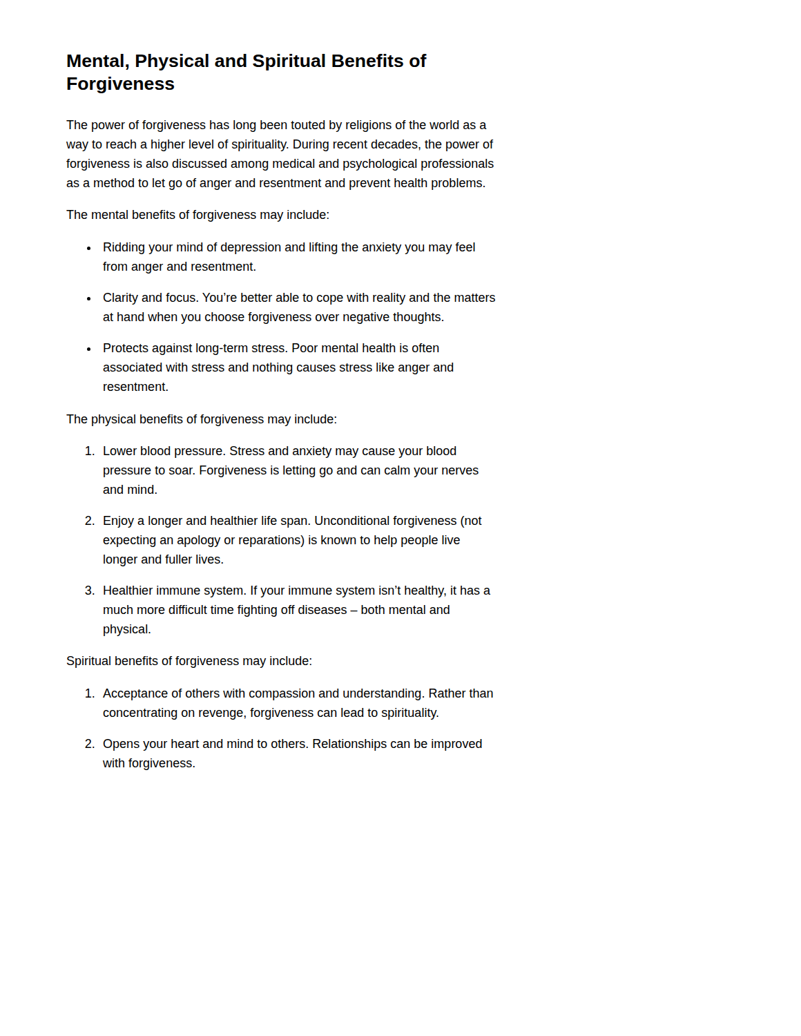Mental, Physical and Spiritual Benefits of Forgiveness
The power of forgiveness has long been touted by religions of the world as a way to reach a higher level of spirituality. During recent decades, the power of forgiveness is also discussed among medical and psychological professionals as a method to let go of anger and resentment and prevent health problems.
The mental benefits of forgiveness may include:
Ridding your mind of depression and lifting the anxiety you may feel from anger and resentment.
Clarity and focus. You’re better able to cope with reality and the matters at hand when you choose forgiveness over negative thoughts.
Protects against long-term stress. Poor mental health is often associated with stress and nothing causes stress like anger and resentment.
The physical benefits of forgiveness may include:
Lower blood pressure. Stress and anxiety may cause your blood pressure to soar. Forgiveness is letting go and can calm your nerves and mind.
Enjoy a longer and healthier life span. Unconditional forgiveness (not expecting an apology or reparations) is known to help people live longer and fuller lives.
Healthier immune system. If your immune system isn’t healthy, it has a much more difficult time fighting off diseases – both mental and physical.
Spiritual benefits of forgiveness may include:
Acceptance of others with compassion and understanding. Rather than concentrating on revenge, forgiveness can lead to spirituality.
Opens your heart and mind to others. Relationships can be improved with forgiveness.